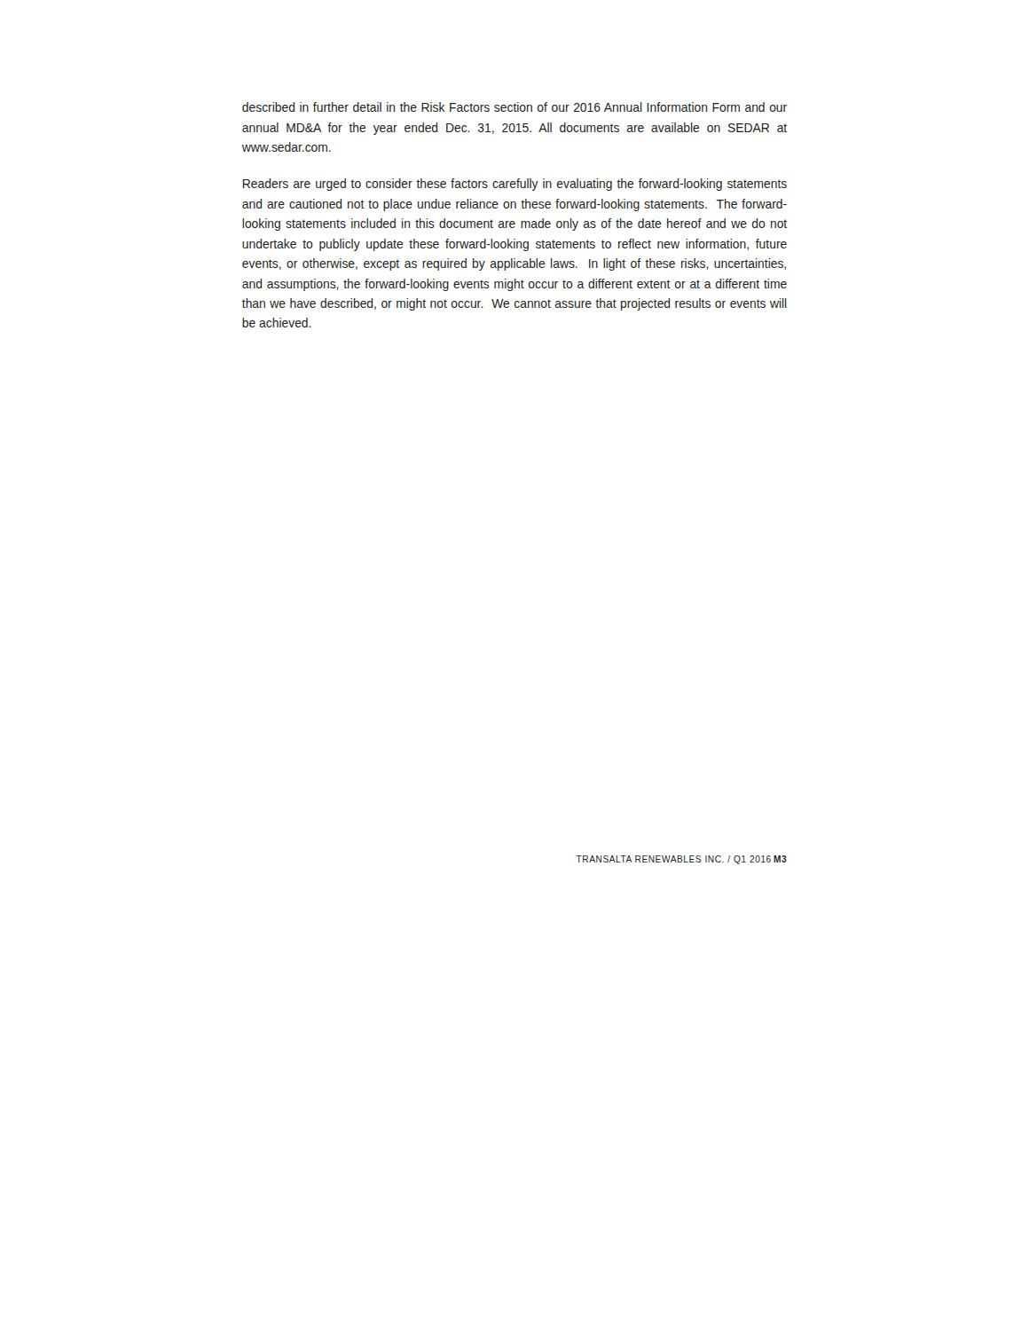described in further detail in the Risk Factors section of our 2016 Annual Information Form and our annual MD&A for the year ended Dec. 31, 2015. All documents are available on SEDAR at www.sedar.com.
Readers are urged to consider these factors carefully in evaluating the forward-looking statements and are cautioned not to place undue reliance on these forward-looking statements. The forward-looking statements included in this document are made only as of the date hereof and we do not undertake to publicly update these forward-looking statements to reflect new information, future events, or otherwise, except as required by applicable laws. In light of these risks, uncertainties, and assumptions, the forward-looking events might occur to a different extent or at a different time than we have described, or might not occur. We cannot assure that projected results or events will be achieved.
TRANSALTA RENEWABLES INC. / Q1 2016M3